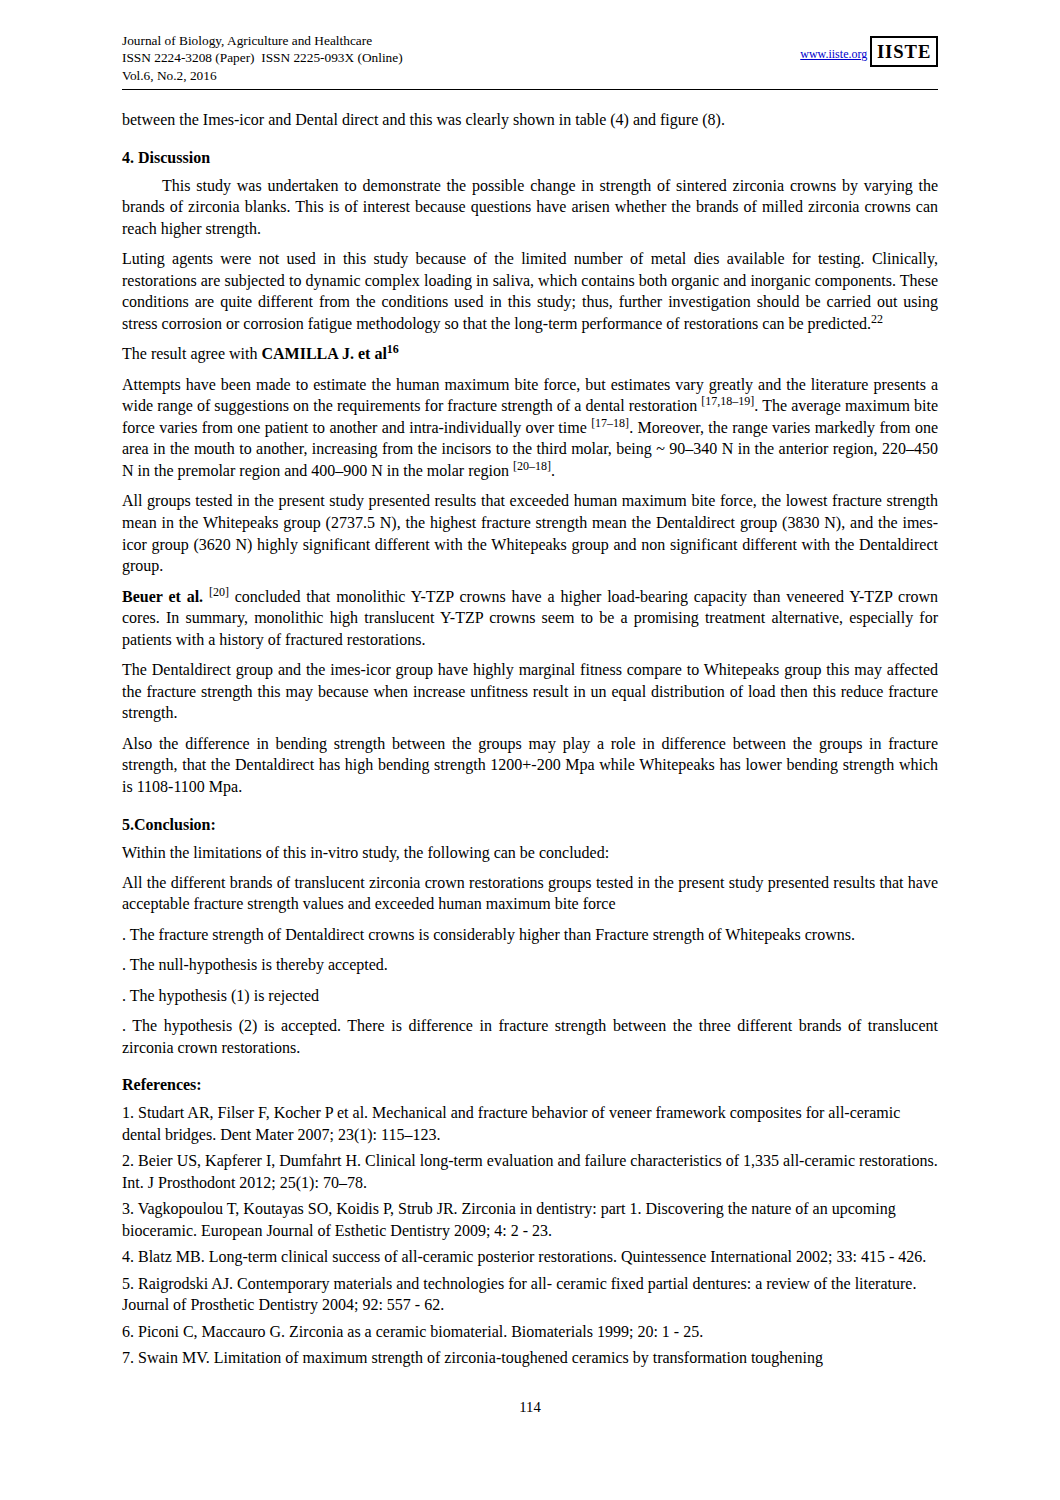Journal of Biology, Agriculture and Healthcare ISSN 2224-3208 (Paper) ISSN 2225-093X (Online) Vol.6, No.2, 2016
www.iiste.org
IISTE
between the Imes-icor and Dental direct and this was clearly shown in table (4) and figure (8).
4. Discussion
This study was undertaken to demonstrate the possible change in strength of sintered zirconia crowns by varying the brands of zirconia blanks. This is of interest because questions have arisen whether the brands of milled zirconia crowns can reach higher strength.
Luting agents were not used in this study because of the limited number of metal dies available for testing. Clinically, restorations are subjected to dynamic complex loading in saliva, which contains both organic and inorganic components. These conditions are quite different from the conditions used in this study; thus, further investigation should be carried out using stress corrosion or corrosion fatigue methodology so that the long-term performance of restorations can be predicted.22
The result agree with CAMILLA J. et al16
Attempts have been made to estimate the human maximum bite force, but estimates vary greatly and the literature presents a wide range of suggestions on the requirements for fracture strength of a dental restoration [17,18–19]. The average maximum bite force varies from one patient to another and intra-individually over time [17–18]. Moreover, the range varies markedly from one area in the mouth to another, increasing from the incisors to the third molar, being ~ 90–340 N in the anterior region, 220–450 N in the premolar region and 400–900 N in the molar region [20–18].
All groups tested in the present study presented results that exceeded human maximum bite force, the lowest fracture strength mean in the Whitepeaks group (2737.5 N), the highest fracture strength mean the Dentaldirect group (3830 N), and the imes-icor group (3620 N) highly significant different with the Whitepeaks group and non significant different with the Dentaldirect group.
Beuer et al. [20] concluded that monolithic Y-TZP crowns have a higher load-bearing capacity than veneered Y-TZP crown cores. In summary, monolithic high translucent Y-TZP crowns seem to be a promising treatment alternative, especially for patients with a history of fractured restorations.
The Dentaldirect group and the imes-icor group have highly marginal fitness compare to Whitepeaks group this may affected the fracture strength this may because when increase unfitness result in un equal distribution of load then this reduce fracture strength.
Also the difference in bending strength between the groups may play a role in difference between the groups in fracture strength, that the Dentaldirect has high bending strength 1200+-200 Mpa while Whitepeaks has lower bending strength which is 1108-1100 Mpa.
5.Conclusion:
Within the limitations of this in-vitro study, the following can be concluded:
All the different brands of translucent zirconia crown restorations groups tested in the present study presented results that have acceptable fracture strength values and exceeded human maximum bite force
. The fracture strength of Dentaldirect crowns is considerably higher than Fracture strength of Whitepeaks crowns.
. The null-hypothesis is thereby accepted.
. The hypothesis (1) is rejected
. The hypothesis (2) is accepted. There is difference in fracture strength between the three different brands of translucent zirconia crown restorations.
References:
1. Studart AR, Filser F, Kocher P et al. Mechanical and fracture behavior of veneer framework composites for all-ceramic dental bridges. Dent Mater 2007; 23(1): 115–123.
2. Beier US, Kapferer I, Dumfahrt H. Clinical long-term evaluation and failure characteristics of 1,335 all-ceramic restorations. Int. J Prosthodont 2012; 25(1): 70–78.
3. Vagkopoulou T, Koutayas SO, Koidis P, Strub JR. Zirconia in dentistry: part 1. Discovering the nature of an upcoming bioceramic. European Journal of Esthetic Dentistry 2009; 4: 2 - 23.
4. Blatz MB. Long-term clinical success of all-ceramic posterior restorations. Quintessence International 2002; 33: 415 - 426.
5. Raigrodski AJ. Contemporary materials and technologies for all- ceramic fixed partial dentures: a review of the literature. Journal of Prosthetic Dentistry 2004; 92: 557 - 62.
6. Piconi C, Maccauro G. Zirconia as a ceramic biomaterial. Biomaterials 1999; 20: 1 - 25.
7. Swain MV. Limitation of maximum strength of zirconia-toughened ceramics by transformation toughening
114